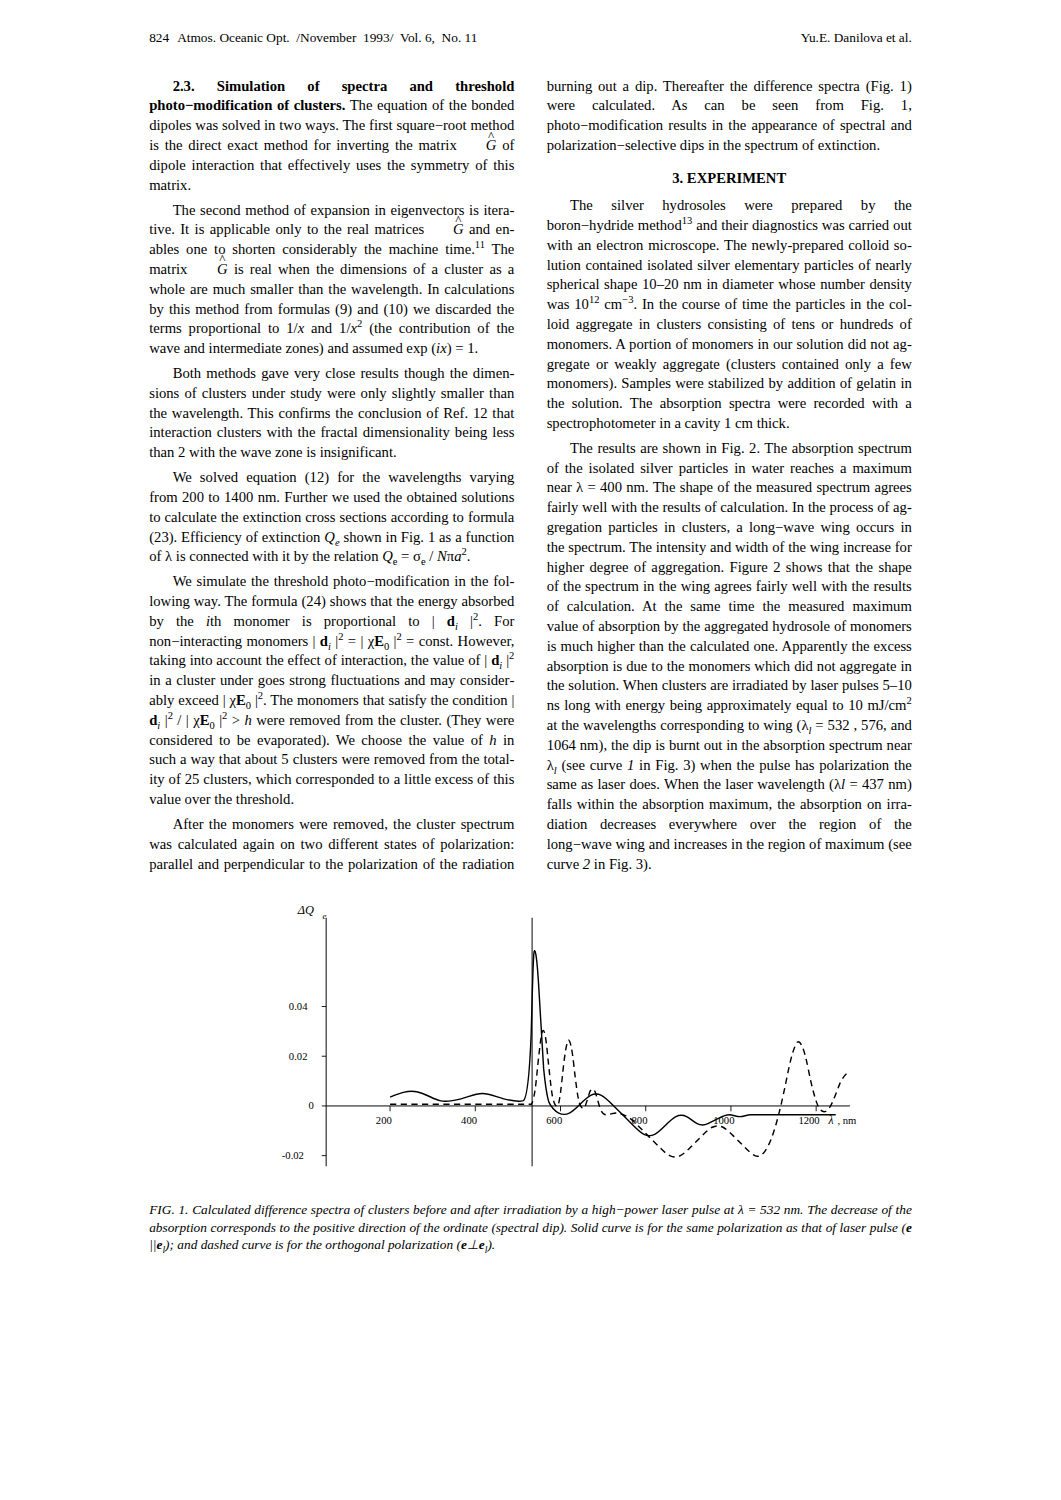824 Atmos. Oceanic Opt. /November 1993/ Vol. 6, No. 11 Yu.E. Danilova et al.
2.3. Simulation of spectra and threshold photo−modification of clusters. The equation of the bonded dipoles was solved in two ways. The first square−root method is the direct exact method for inverting the matrix G of dipole interaction that effectively uses the symmetry of this matrix.
The second method of expansion in eigenvectors is iterative. It is applicable only to the real matrices G and enables one to shorten considerably the machine time.11 The matrix G is real when the dimensions of a cluster as a whole are much smaller than the wavelength. In calculations by this method from formulas (9) and (10) we discarded the terms proportional to 1/x and 1/x2 (the contribution of the wave and intermediate zones) and assumed exp (ix) = 1.
Both methods gave very close results though the dimensions of clusters under study were only slightly smaller than the wavelength. This confirms the conclusion of Ref. 12 that interaction clusters with the fractal dimensionality being less than 2 with the wave zone is insignificant.
We solved equation (12) for the wavelengths varying from 200 to 1400 nm. Further we used the obtained solutions to calculate the extinction cross sections according to formula (23). Efficiency of extinction Qe shown in Fig. 1 as a function of λ is connected with it by the relation Qe = σe / Nπa2.
We simulate the threshold photo−modification in the following way. The formula (24) shows that the energy absorbed by the ith monomer is proportional to | di |2. For non−interacting monomers | di |2 = | χE0 |2 = const. However, taking into account the effect of interaction, the value of | di |2 in a cluster under goes strong fluctuations and may considerably exceed | χE0 |2. The monomers that satisfy the condition | di |2 / | χE0 |2 > h were removed from the cluster. (They were considered to be evaporated). We choose the value of h in such a way that about 5 clusters were removed from the totality of 25 clusters, which corresponded to a little excess of this value over the threshold.
After the monomers were removed, the cluster spectrum was calculated again on two different states of polarization: parallel and perpendicular to the polarization of the radiation burning out a dip. Thereafter the difference spectra (Fig. 1) were calculated. As can be seen from Fig. 1, photo−modification results in the appearance of spectral and polarization−selective dips in the spectrum of extinction.
3. EXPERIMENT
The silver hydrosoles were prepared by the boron−hydride method13 and their diagnostics was carried out with an electron microscope. The newly-prepared colloid solution contained isolated silver elementary particles of nearly spherical shape 10–20 nm in diameter whose number density was 1012 cm−3. In the course of time the particles in the colloid aggregate in clusters consisting of tens or hundreds of monomers. A portion of monomers in our solution did not aggregate or weakly aggregate (clusters contained only a few monomers). Samples were stabilized by addition of gelatin in the solution. The absorption spectra were recorded with a spectrophotometer in a cavity 1 cm thick.
The results are shown in Fig. 2. The absorption spectrum of the isolated silver particles in water reaches a maximum near λ = 400 nm. The shape of the measured spectrum agrees fairly well with the results of calculation. In the process of aggregation particles in clusters, a long−wave wing occurs in the spectrum. The intensity and width of the wing increase for higher degree of aggregation. Figure 2 shows that the shape of the spectrum in the wing agrees fairly well with the results of calculation. At the same time the measured maximum value of absorption by the aggregated hydrosole of monomers is much higher than the calculated one. Apparently the excess absorption is due to the monomers which did not aggregate in the solution. When clusters are irradiated by laser pulses 5–10 ns long with energy being approximately equal to 10 mJ/cm2 at the wavelengths corresponding to wing (λl = 532 , 576, and 1064 nm), the dip is burnt out in the absorption spectrum near λl (see curve 1 in Fig. 3) when the pulse has polarization the same as laser does. When the laser wavelength (λl = 437 nm) falls within the absorption maximum, the absorption on irradiation decreases everywhere over the region of the long−wave wing and increases in the region of maximum (see curve 2 in Fig. 3).
0.04 0.02 0 -0.02 ΔQ e 200 400 600 800 1000 1200 λ , nm
FIG. 1. Calculated difference spectra of clusters before and after irradiation by a high−power laser pulse at λ = 532 nm. The decrease of the absorption corresponds to the positive direction of the ordinate (spectral dip). Solid curve is for the same polarization as that of laser pulse (e ||el); and dashed curve is for the orthogonal polarization (e⊥el).